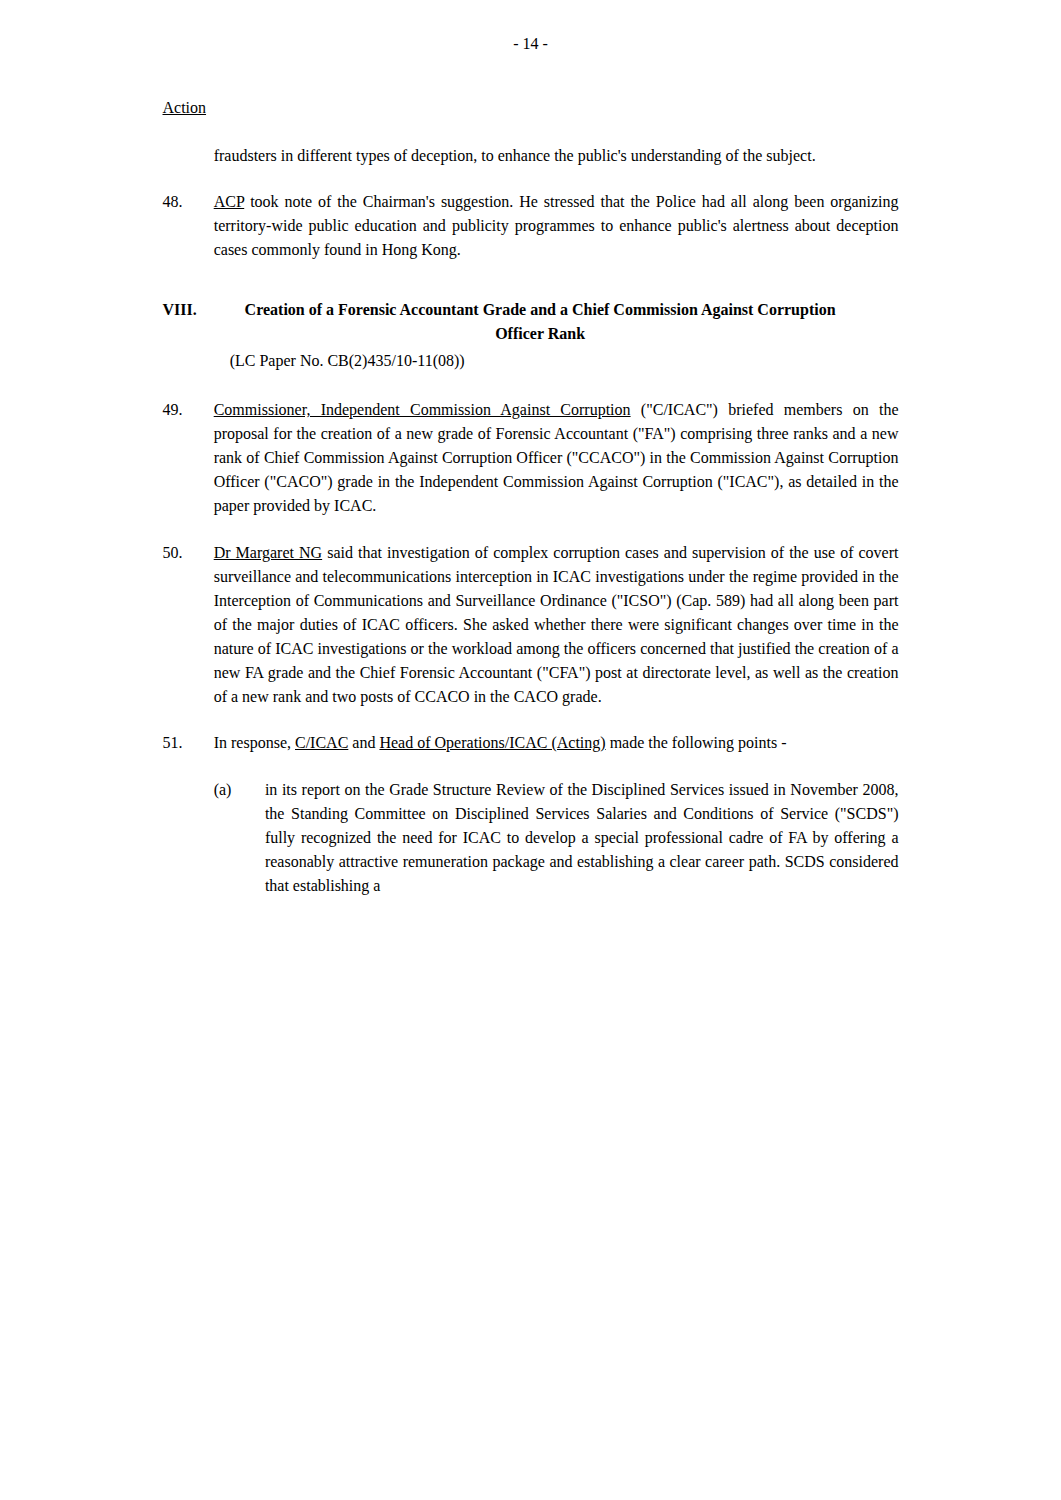- 14 -
Action
fraudsters in different types of deception, to enhance the public's understanding of the subject.
48.
ACP took note of the Chairman's suggestion. He stressed that the Police had all along been organizing territory-wide public education and publicity programmes to enhance public's alertness about deception cases commonly found in Hong Kong.
VIII.
Creation of a Forensic Accountant Grade and a Chief Commission Against Corruption Officer Rank
(LC Paper No. CB(2)435/10-11(08))
49.
Commissioner, Independent Commission Against Corruption ("C/ICAC") briefed members on the proposal for the creation of a new grade of Forensic Accountant ("FA") comprising three ranks and a new rank of Chief Commission Against Corruption Officer ("CCACO") in the Commission Against Corruption Officer ("CACO") grade in the Independent Commission Against Corruption ("ICAC"), as detailed in the paper provided by ICAC.
50.
Dr Margaret NG said that investigation of complex corruption cases and supervision of the use of covert surveillance and telecommunications interception in ICAC investigations under the regime provided in the Interception of Communications and Surveillance Ordinance ("ICSO") (Cap. 589) had all along been part of the major duties of ICAC officers. She asked whether there were significant changes over time in the nature of ICAC investigations or the workload among the officers concerned that justified the creation of a new FA grade and the Chief Forensic Accountant ("CFA") post at directorate level, as well as the creation of a new rank and two posts of CCACO in the CACO grade.
51.
In response, C/ICAC and Head of Operations/ICAC (Acting) made the following points -
(a) in its report on the Grade Structure Review of the Disciplined Services issued in November 2008, the Standing Committee on Disciplined Services Salaries and Conditions of Service ("SCDS") fully recognized the need for ICAC to develop a special professional cadre of FA by offering a reasonably attractive remuneration package and establishing a clear career path. SCDS considered that establishing a